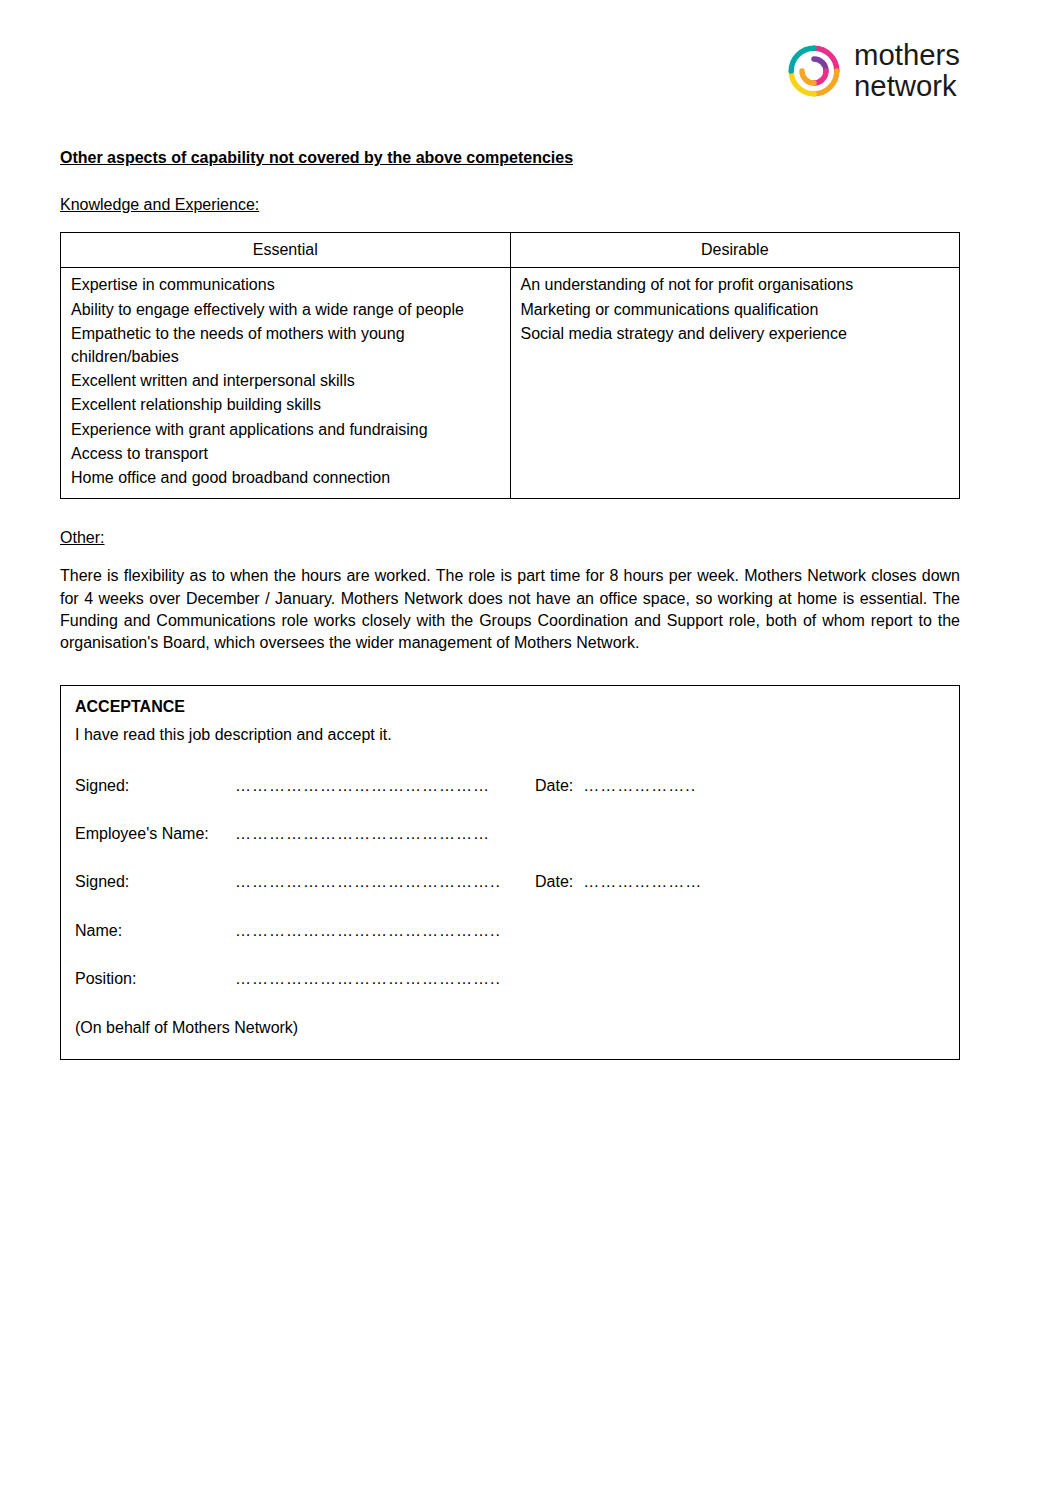mothers
network
Other aspects of capability not covered by the above competencies
Knowledge and Experience:
| Essential | Desirable |
| --- | --- |
| Expertise in communications Ability to engage effectively with a wide range of people Empathetic to the needs of mothers with young children/babies Excellent written and interpersonal skills Excellent relationship building skills Experience with grant applications and fundraising Access to transport Home office and good broadband connection | An understanding of not for profit organisations Marketing or communications qualification Social media strategy and delivery experience |
Other:
There is flexibility as to when the hours are worked. The role is part time for 8 hours per week. Mothers Network closes down for 4 weeks over December / January. Mothers Network does not have an office space, so working at home is essential. The Funding and Communications role works closely with the Groups Coordination and Support role, both of whom report to the organisation's Board, which oversees the wider management of Mothers Network.
ACCEPTANCE
I have read this job description and accept it.
Signed: ……………………………………… Date: ………………..
Employee's Name: ………………………………………
Signed: ……………………………………….. Date: …………………
Name: ………………………………………..
Position: ………………………………………..
(On behalf of Mothers Network)